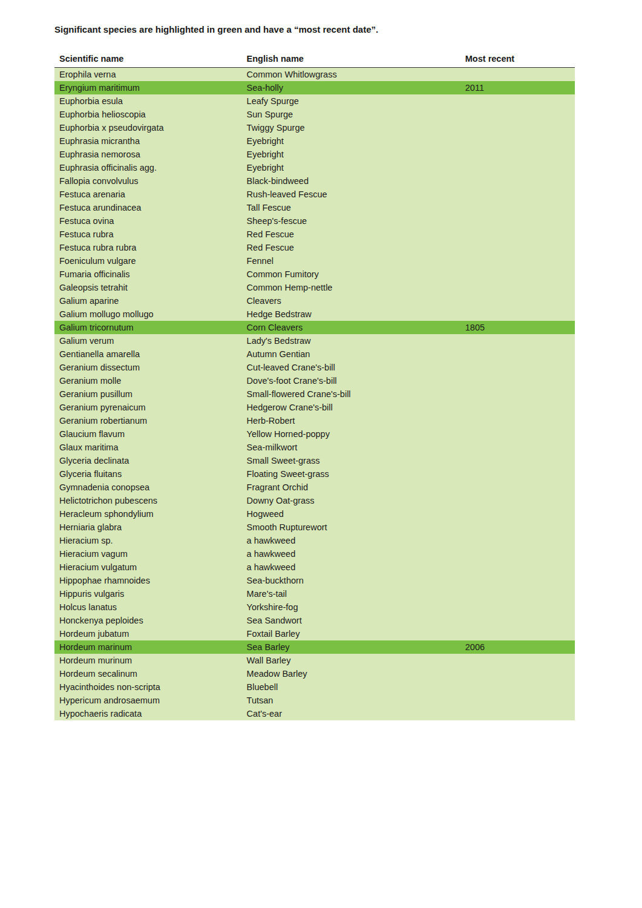Significant species are highlighted in green and have a “most recent date”.
| Scientific name | English name | Most recent |
| --- | --- | --- |
| Erophila verna | Common Whitlowgrass | |
| Eryngium maritimum | Sea-holly | 2011 |
| Euphorbia esula | Leafy Spurge | |
| Euphorbia helioscopia | Sun Spurge | |
| Euphorbia x pseudovirgata | Twiggy Spurge | |
| Euphrasia micrantha | Eyebright | |
| Euphrasia nemorosa | Eyebright | |
| Euphrasia officinalis agg. | Eyebright | |
| Fallopia convolvulus | Black-bindweed | |
| Festuca arenaria | Rush-leaved Fescue | |
| Festuca arundinacea | Tall Fescue | |
| Festuca ovina | Sheep's-fescue | |
| Festuca rubra | Red Fescue | |
| Festuca rubra rubra | Red Fescue | |
| Foeniculum vulgare | Fennel | |
| Fumaria officinalis | Common Fumitory | |
| Galeopsis tetrahit | Common Hemp-nettle | |
| Galium aparine | Cleavers | |
| Galium mollugo mollugo | Hedge Bedstraw | |
| Galium tricornutum | Corn Cleavers | 1805 |
| Galium verum | Lady's Bedstraw | |
| Gentianella amarella | Autumn Gentian | |
| Geranium dissectum | Cut-leaved Crane's-bill | |
| Geranium molle | Dove's-foot Crane's-bill | |
| Geranium pusillum | Small-flowered Crane's-bill | |
| Geranium pyrenaicum | Hedgerow Crane's-bill | |
| Geranium robertianum | Herb-Robert | |
| Glaucium flavum | Yellow Horned-poppy | |
| Glaux maritima | Sea-milkwort | |
| Glyceria declinata | Small Sweet-grass | |
| Glyceria fluitans | Floating Sweet-grass | |
| Gymnadenia conopsea | Fragrant Orchid | |
| Helictotrichon pubescens | Downy Oat-grass | |
| Heracleum sphondylium | Hogweed | |
| Herniaria glabra | Smooth Rupturewort | |
| Hieracium sp. | a hawkweed | |
| Hieracium vagum | a hawkweed | |
| Hieracium vulgatum | a hawkweed | |
| Hippophae rhamnoides | Sea-buckthorn | |
| Hippuris vulgaris | Mare's-tail | |
| Holcus lanatus | Yorkshire-fog | |
| Honckenya peploides | Sea Sandwort | |
| Hordeum jubatum | Foxtail Barley | |
| Hordeum marinum | Sea Barley | 2006 |
| Hordeum murinum | Wall Barley | |
| Hordeum secalinum | Meadow Barley | |
| Hyacinthoides non-scripta | Bluebell | |
| Hypericum androsaemum | Tutsan | |
| Hypochaeris radicata | Cat's-ear | |